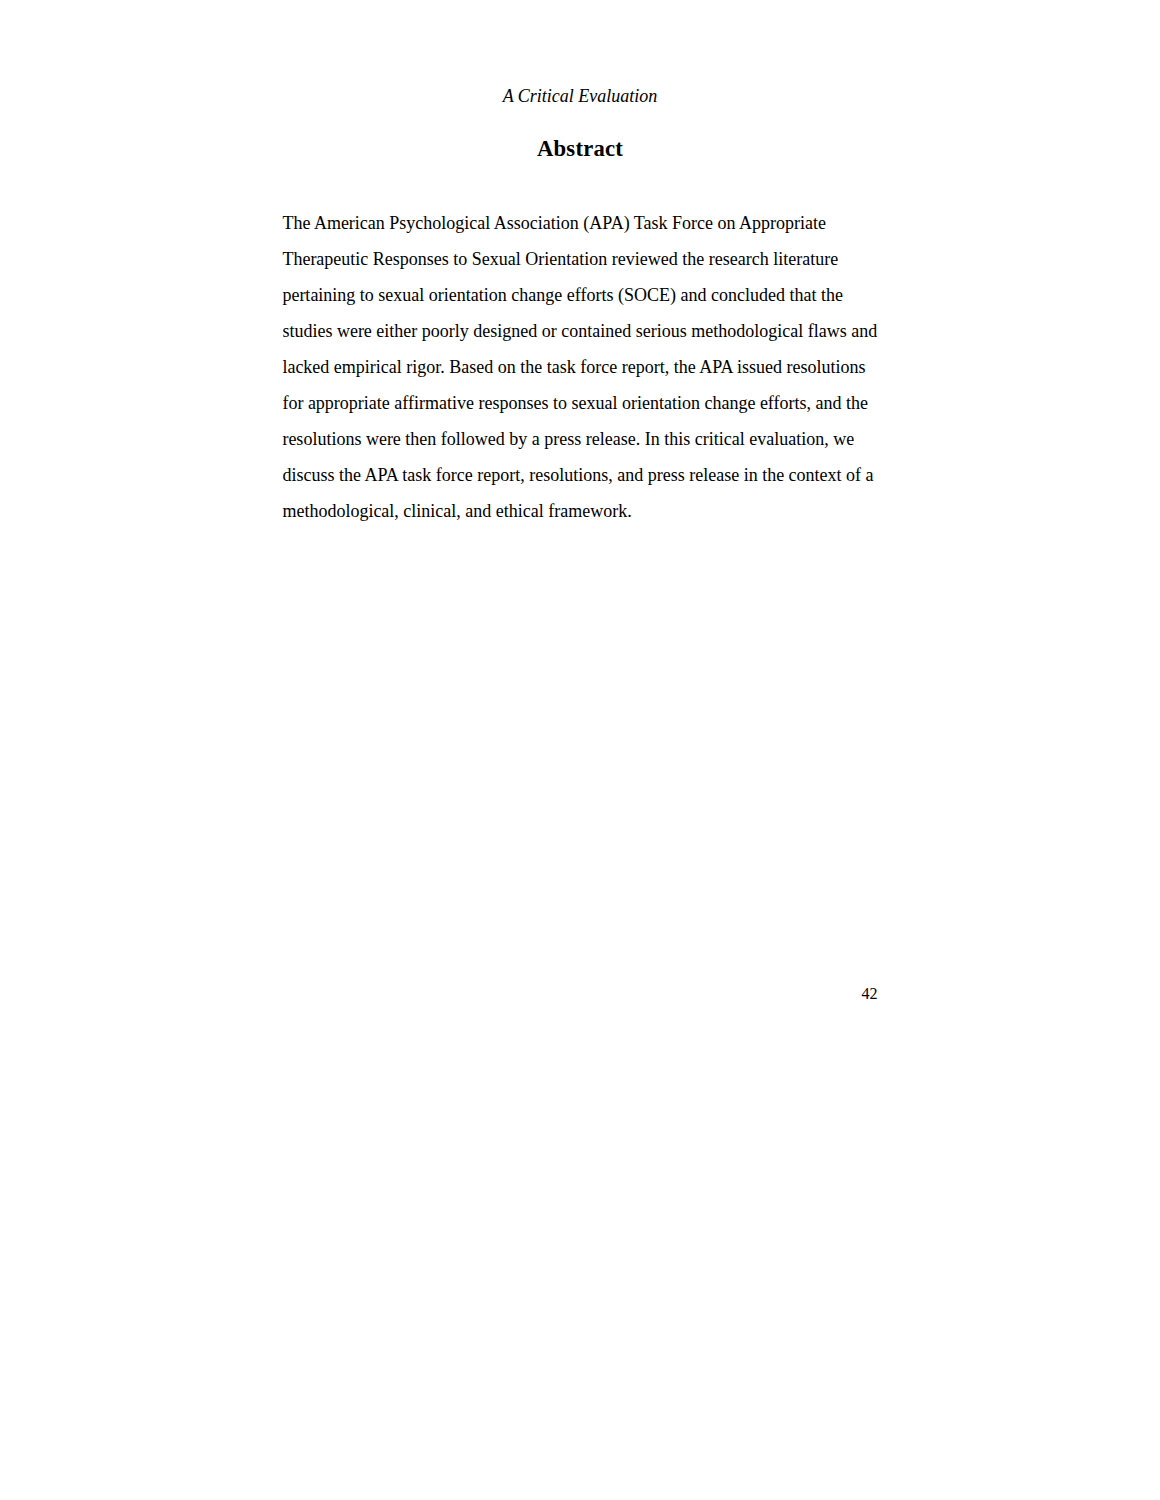A Critical Evaluation
Abstract
The American Psychological Association (APA) Task Force on Appropriate Therapeutic Responses to Sexual Orientation reviewed the research literature pertaining to sexual orientation change efforts (SOCE) and concluded that the studies were either poorly designed or contained serious methodological flaws and lacked empirical rigor. Based on the task force report, the APA issued resolutions for appropriate affirmative responses to sexual orientation change efforts, and the resolutions were then followed by a press release. In this critical evaluation, we discuss the APA task force report, resolutions, and press release in the context of a methodological, clinical, and ethical framework.
42